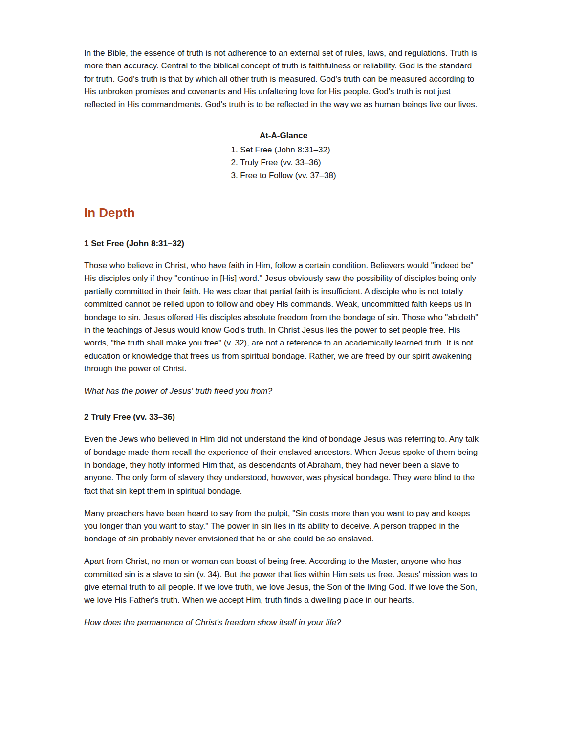In the Bible, the essence of truth is not adherence to an external set of rules, laws, and regulations. Truth is more than accuracy. Central to the biblical concept of truth is faithfulness or reliability. God is the standard for truth. God's truth is that by which all other truth is measured. God's truth can be measured according to His unbroken promises and covenants and His unfaltering love for His people. God's truth is not just reflected in His commandments. God's truth is to be reflected in the way we as human beings live our lives.
At-A-Glance
Set Free (John 8:31–32)
Truly Free (vv. 33–36)
Free to Follow (vv. 37–38)
In Depth
1 Set Free (John 8:31–32)
Those who believe in Christ, who have faith in Him, follow a certain condition. Believers would "indeed be" His disciples only if they "continue in [His] word." Jesus obviously saw the possibility of disciples being only partially committed in their faith. He was clear that partial faith is insufficient. A disciple who is not totally committed cannot be relied upon to follow and obey His commands. Weak, uncommitted faith keeps us in bondage to sin. Jesus offered His disciples absolute freedom from the bondage of sin. Those who "abideth" in the teachings of Jesus would know God's truth. In Christ Jesus lies the power to set people free. His words, "the truth shall make you free" (v. 32), are not a reference to an academically learned truth. It is not education or knowledge that frees us from spiritual bondage. Rather, we are freed by our spirit awakening through the power of Christ.
What has the power of Jesus' truth freed you from?
2 Truly Free (vv. 33–36)
Even the Jews who believed in Him did not understand the kind of bondage Jesus was referring to. Any talk of bondage made them recall the experience of their enslaved ancestors. When Jesus spoke of them being in bondage, they hotly informed Him that, as descendants of Abraham, they had never been a slave to anyone. The only form of slavery they understood, however, was physical bondage. They were blind to the fact that sin kept them in spiritual bondage.
Many preachers have been heard to say from the pulpit, "Sin costs more than you want to pay and keeps you longer than you want to stay." The power in sin lies in its ability to deceive. A person trapped in the bondage of sin probably never envisioned that he or she could be so enslaved.
Apart from Christ, no man or woman can boast of being free. According to the Master, anyone who has committed sin is a slave to sin (v. 34). But the power that lies within Him sets us free. Jesus' mission was to give eternal truth to all people. If we love truth, we love Jesus, the Son of the living God. If we love the Son, we love His Father's truth. When we accept Him, truth finds a dwelling place in our hearts.
How does the permanence of Christ's freedom show itself in your life?